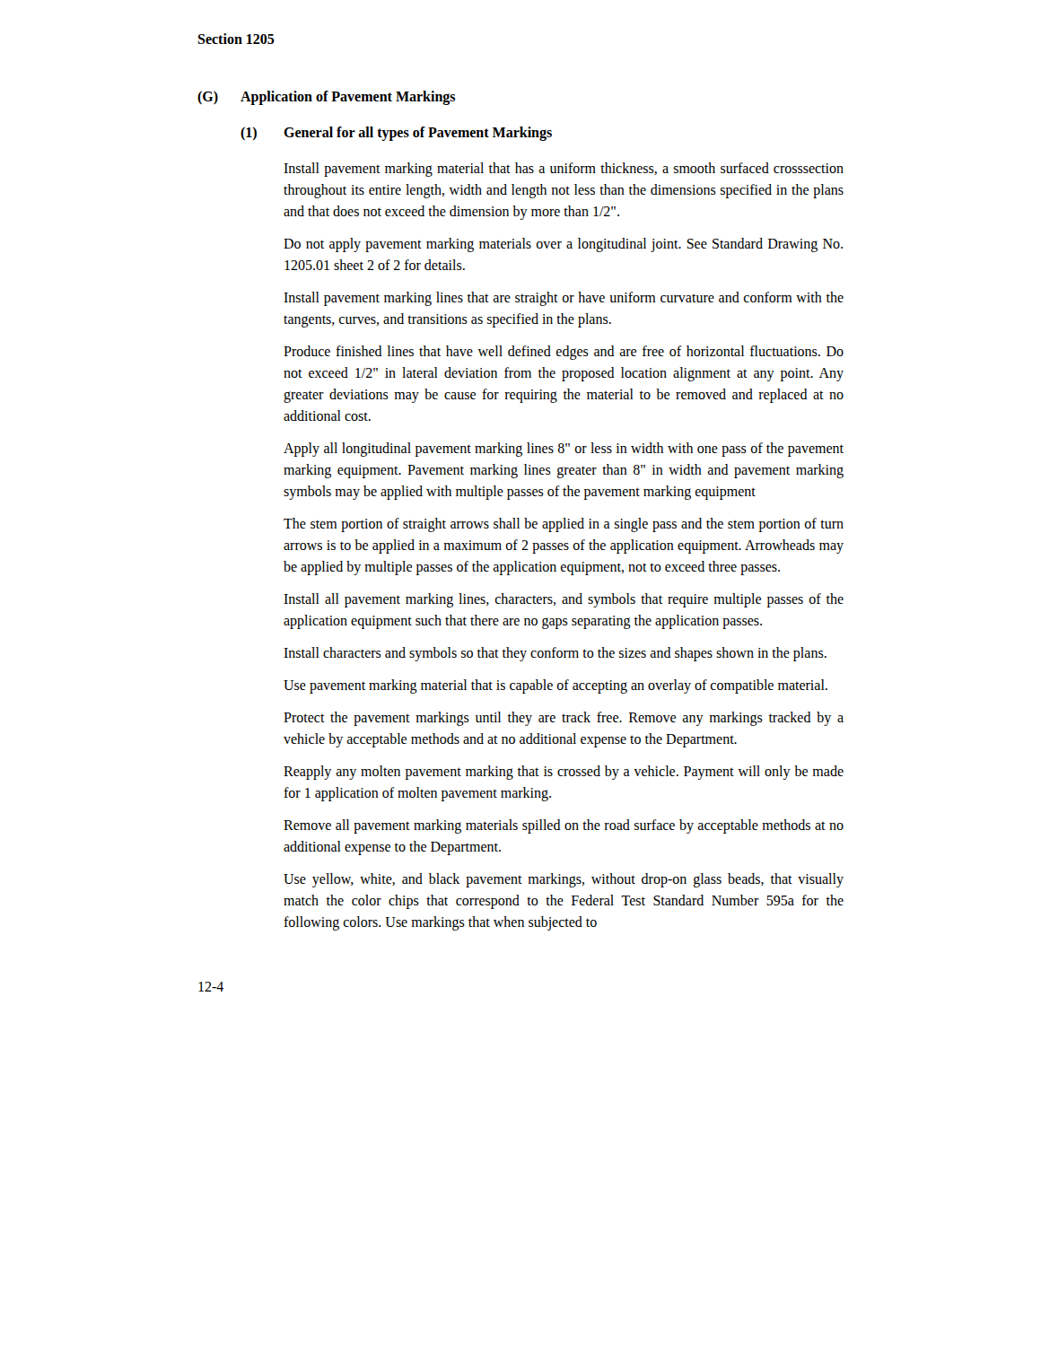Section 1205
(G) Application of Pavement Markings
(1) General for all types of Pavement Markings
Install pavement marking material that has a uniform thickness, a smooth surfaced crosssection throughout its entire length, width and length not less than the dimensions specified in the plans and that does not exceed the dimension by more than 1/2".
Do not apply pavement marking materials over a longitudinal joint. See Standard Drawing No. 1205.01 sheet 2 of 2 for details.
Install pavement marking lines that are straight or have uniform curvature and conform with the tangents, curves, and transitions as specified in the plans.
Produce finished lines that have well defined edges and are free of horizontal fluctuations. Do not exceed 1/2" in lateral deviation from the proposed location alignment at any point. Any greater deviations may be cause for requiring the material to be removed and replaced at no additional cost.
Apply all longitudinal pavement marking lines 8" or less in width with one pass of the pavement marking equipment. Pavement marking lines greater than 8" in width and pavement marking symbols may be applied with multiple passes of the pavement marking equipment
The stem portion of straight arrows shall be applied in a single pass and the stem portion of turn arrows is to be applied in a maximum of 2 passes of the application equipment. Arrowheads may be applied by multiple passes of the application equipment, not to exceed three passes.
Install all pavement marking lines, characters, and symbols that require multiple passes of the application equipment such that there are no gaps separating the application passes.
Install characters and symbols so that they conform to the sizes and shapes shown in the plans.
Use pavement marking material that is capable of accepting an overlay of compatible material.
Protect the pavement markings until they are track free. Remove any markings tracked by a vehicle by acceptable methods and at no additional expense to the Department.
Reapply any molten pavement marking that is crossed by a vehicle. Payment will only be made for 1 application of molten pavement marking.
Remove all pavement marking materials spilled on the road surface by acceptable methods at no additional expense to the Department.
Use yellow, white, and black pavement markings, without drop-on glass beads, that visually match the color chips that correspond to the Federal Test Standard Number 595a for the following colors. Use markings that when subjected to
12-4